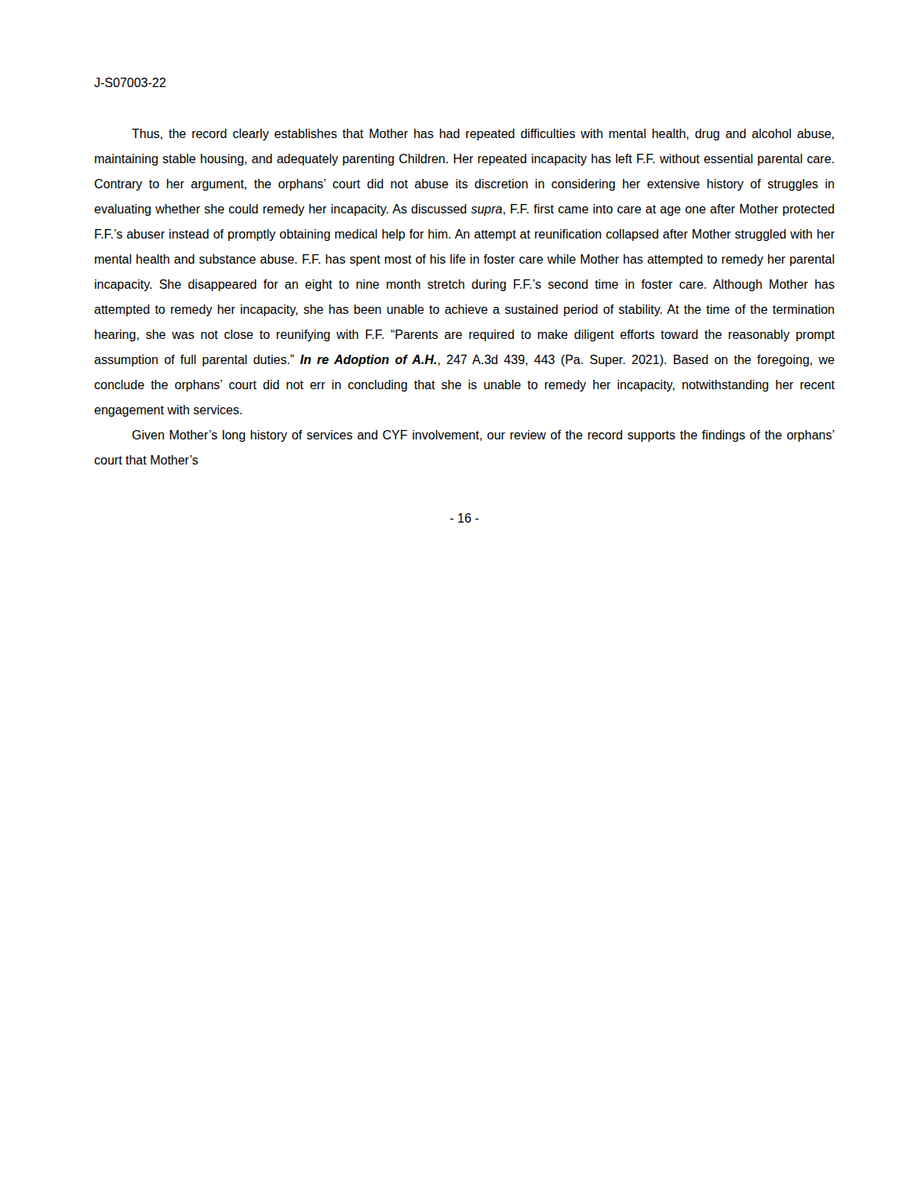J-S07003-22
Thus, the record clearly establishes that Mother has had repeated difficulties with mental health, drug and alcohol abuse, maintaining stable housing, and adequately parenting Children. Her repeated incapacity has left F.F. without essential parental care. Contrary to her argument, the orphans’ court did not abuse its discretion in considering her extensive history of struggles in evaluating whether she could remedy her incapacity. As discussed supra, F.F. first came into care at age one after Mother protected F.F.’s abuser instead of promptly obtaining medical help for him. An attempt at reunification collapsed after Mother struggled with her mental health and substance abuse. F.F. has spent most of his life in foster care while Mother has attempted to remedy her parental incapacity. She disappeared for an eight to nine month stretch during F.F.’s second time in foster care. Although Mother has attempted to remedy her incapacity, she has been unable to achieve a sustained period of stability. At the time of the termination hearing, she was not close to reunifying with F.F. “Parents are required to make diligent efforts toward the reasonably prompt assumption of full parental duties.” In re Adoption of A.H., 247 A.3d 439, 443 (Pa. Super. 2021). Based on the foregoing, we conclude the orphans’ court did not err in concluding that she is unable to remedy her incapacity, notwithstanding her recent engagement with services.
Given Mother’s long history of services and CYF involvement, our review of the record supports the findings of the orphans’ court that Mother’s
- 16 -